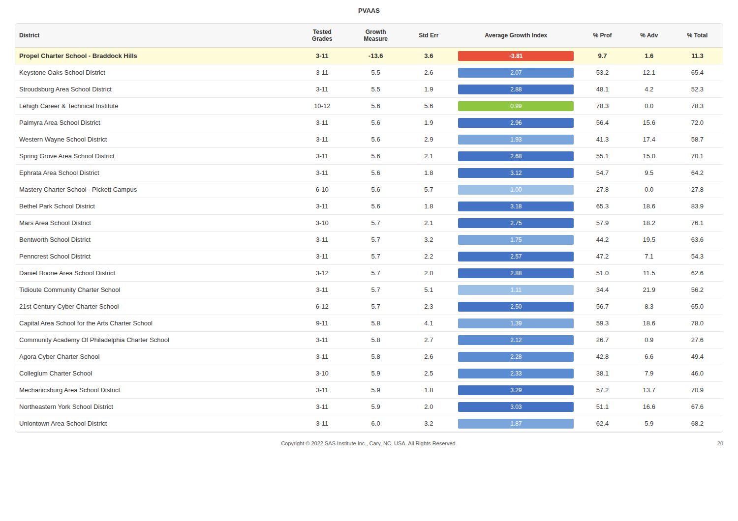PVAAS
| District | Tested Grades | Growth Measure | Std Err | Average Growth Index | % Prof | % Adv | % Total |
| --- | --- | --- | --- | --- | --- | --- | --- |
| Propel Charter School - Braddock Hills | 3-11 | -13.6 | 3.6 | -3.81 | 9.7 | 1.6 | 11.3 |
| Keystone Oaks School District | 3-11 | 5.5 | 2.6 | 2.07 | 53.2 | 12.1 | 65.4 |
| Stroudsburg Area School District | 3-11 | 5.5 | 1.9 | 2.88 | 48.1 | 4.2 | 52.3 |
| Lehigh Career & Technical Institute | 10-12 | 5.6 | 5.6 | 0.99 | 78.3 | 0.0 | 78.3 |
| Palmyra Area School District | 3-11 | 5.6 | 1.9 | 2.96 | 56.4 | 15.6 | 72.0 |
| Western Wayne School District | 3-11 | 5.6 | 2.9 | 1.93 | 41.3 | 17.4 | 58.7 |
| Spring Grove Area School District | 3-11 | 5.6 | 2.1 | 2.68 | 55.1 | 15.0 | 70.1 |
| Ephrata Area School District | 3-11 | 5.6 | 1.8 | 3.12 | 54.7 | 9.5 | 64.2 |
| Mastery Charter School - Pickett Campus | 6-10 | 5.6 | 5.7 | 1.00 | 27.8 | 0.0 | 27.8 |
| Bethel Park School District | 3-11 | 5.6 | 1.8 | 3.18 | 65.3 | 18.6 | 83.9 |
| Mars Area School District | 3-10 | 5.7 | 2.1 | 2.75 | 57.9 | 18.2 | 76.1 |
| Bentworth School District | 3-11 | 5.7 | 3.2 | 1.75 | 44.2 | 19.5 | 63.6 |
| Penncrest School District | 3-11 | 5.7 | 2.2 | 2.57 | 47.2 | 7.1 | 54.3 |
| Daniel Boone Area School District | 3-12 | 5.7 | 2.0 | 2.88 | 51.0 | 11.5 | 62.6 |
| Tidioute Community Charter School | 3-11 | 5.7 | 5.1 | 1.11 | 34.4 | 21.9 | 56.2 |
| 21st Century Cyber Charter School | 6-12 | 5.7 | 2.3 | 2.50 | 56.7 | 8.3 | 65.0 |
| Capital Area School for the Arts Charter School | 9-11 | 5.8 | 4.1 | 1.39 | 59.3 | 18.6 | 78.0 |
| Community Academy Of Philadelphia Charter School | 3-11 | 5.8 | 2.7 | 2.12 | 26.7 | 0.9 | 27.6 |
| Agora Cyber Charter School | 3-11 | 5.8 | 2.6 | 2.28 | 42.8 | 6.6 | 49.4 |
| Collegium Charter School | 3-10 | 5.9 | 2.5 | 2.33 | 38.1 | 7.9 | 46.0 |
| Mechanicsburg Area School District | 3-11 | 5.9 | 1.8 | 3.29 | 57.2 | 13.7 | 70.9 |
| Northeastern York School District | 3-11 | 5.9 | 2.0 | 3.03 | 51.1 | 16.6 | 67.6 |
| Uniontown Area School District | 3-11 | 6.0 | 3.2 | 1.87 | 62.4 | 5.9 | 68.2 |
Copyright © 2022 SAS Institute Inc., Cary, NC, USA. All Rights Reserved. 20